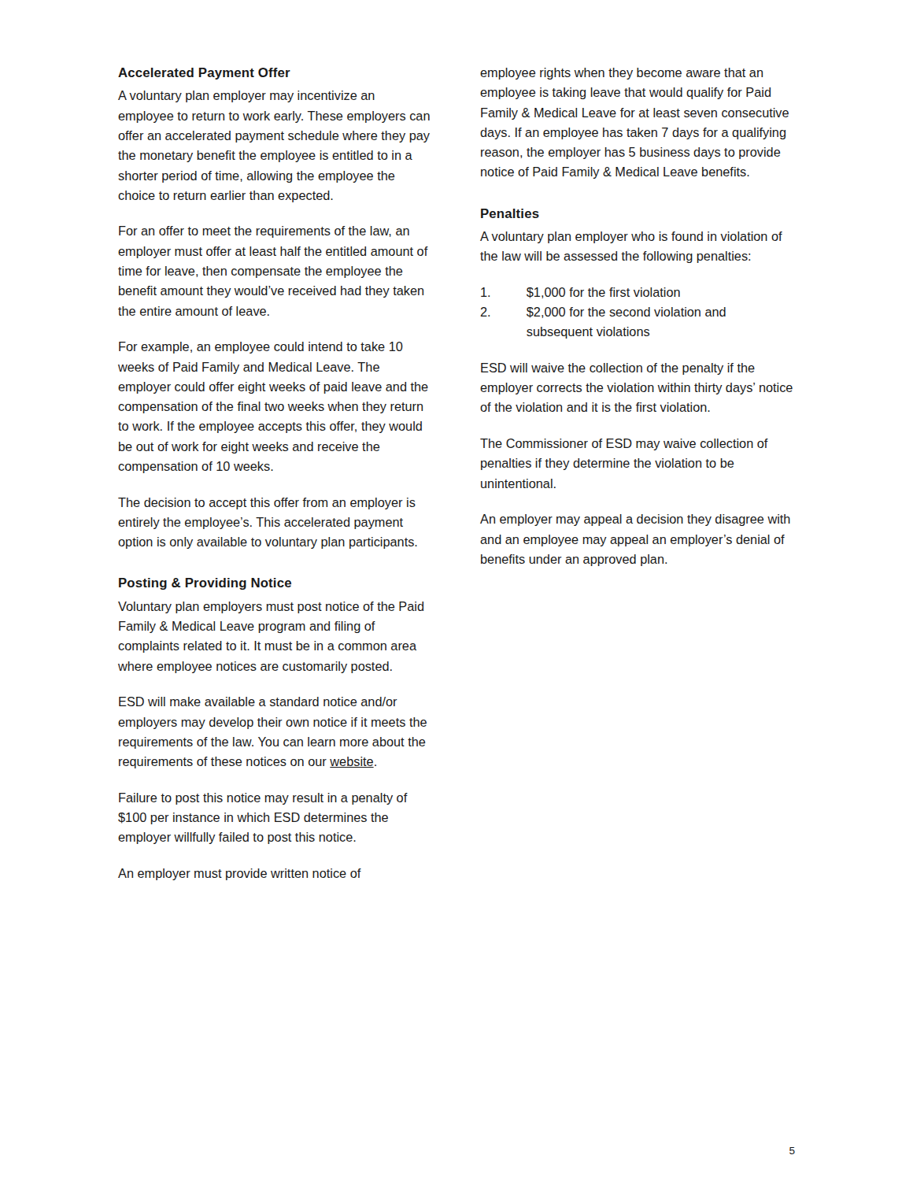Accelerated Payment Offer
A voluntary plan employer may incentivize an employee to return to work early. These employers can offer an accelerated payment schedule where they pay the monetary benefit the employee is entitled to in a shorter period of time, allowing the employee the choice to return earlier than expected.
For an offer to meet the requirements of the law, an employer must offer at least half the entitled amount of time for leave, then compensate the employee the benefit amount they would’ve received had they taken the entire amount of leave.
For example, an employee could intend to take 10 weeks of Paid Family and Medical Leave. The employer could offer eight weeks of paid leave and the compensation of the final two weeks when they return to work. If the employee accepts this offer, they would be out of work for eight weeks and receive the compensation of 10 weeks.
The decision to accept this offer from an employer is entirely the employee’s. This accelerated payment option is only available to voluntary plan participants.
Posting & Providing Notice
Voluntary plan employers must post notice of the Paid Family & Medical Leave program and filing of complaints related to it. It must be in a common area where employee notices are customarily posted.
ESD will make available a standard notice and/or employers may develop their own notice if it meets the requirements of the law. You can learn more about the requirements of these notices on our website.
Failure to post this notice may result in a penalty of $100 per instance in which ESD determines the employer willfully failed to post this notice.
An employer must provide written notice of
employee rights when they become aware that an employee is taking leave that would qualify for Paid Family & Medical Leave for at least seven consecutive days. If an employee has taken 7 days for a qualifying reason, the employer has 5 business days to provide notice of Paid Family & Medical Leave benefits.
Penalties
A voluntary plan employer who is found in violation of the law will be assessed the following penalties:
$1,000 for the first violation
$2,000 for the second violation and subsequent violations
ESD will waive the collection of the penalty if the employer corrects the violation within thirty days’ notice of the violation and it is the first violation.
The Commissioner of ESD may waive collection of penalties if they determine the violation to be unintentional.
An employer may appeal a decision they disagree with and an employee may appeal an employer’s denial of benefits under an approved plan.
5